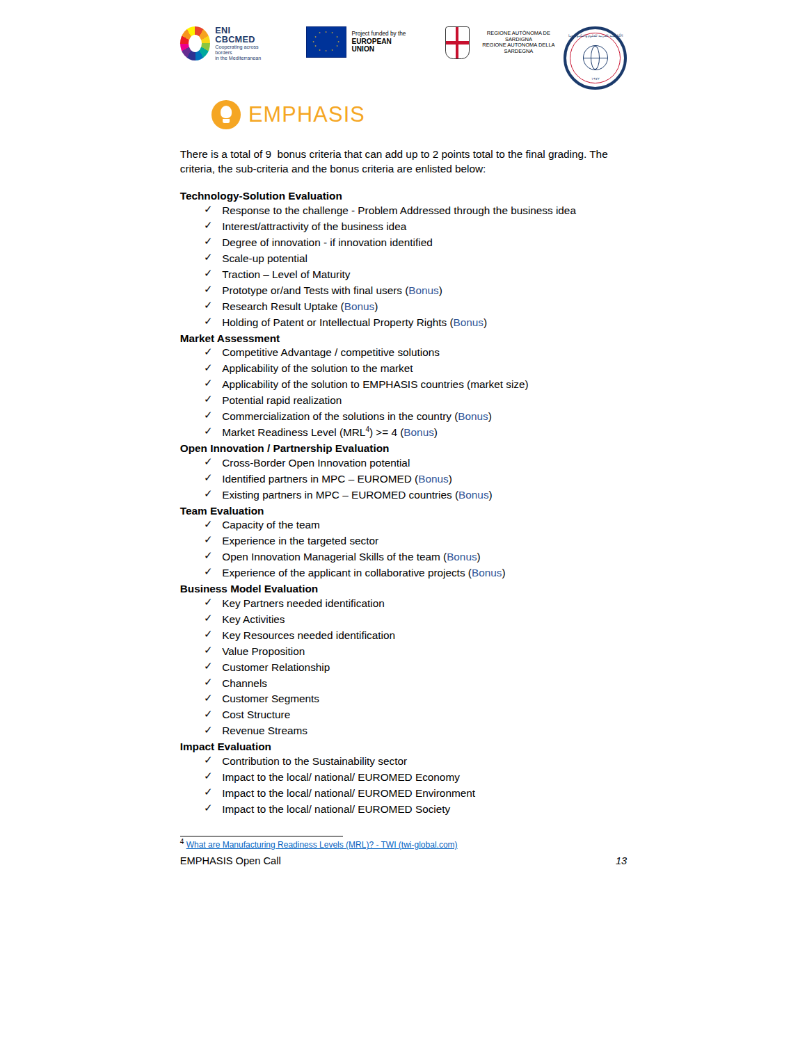ENI
CBCMED
Cooperating across borders
in the Mediterranean
★ ★ ★ ★ ★ ★ ★ ★ ★ ★ ★ ★
Project funded by the
EUROPEAN UNION
REGIONE AUTÒNOMA DE SARDIGNA
REGIONE AUTONOMA DELLA SARDEGNA
الأكاديمية العربية للعلوم والتكنولوجيا
١٩٧٢
EMPHASIS
There is a total of 9 bonus criteria that can add up to 2 points total to the final grading. The criteria, the sub-criteria and the bonus criteria are enlisted below:
Technology-Solution Evaluation
Response to the challenge - Problem Addressed through the business idea
Interest/attractivity of the business idea
Degree of innovation - if innovation identified
Scale-up potential
Traction – Level of Maturity
Prototype or/and Tests with final users (Bonus)
Research Result Uptake (Bonus)
Holding of Patent or Intellectual Property Rights (Bonus)
Market Assessment
Competitive Advantage / competitive solutions
Applicability of the solution to the market
Applicability of the solution to EMPHASIS countries (market size)
Potential rapid realization
Commercialization of the solutions in the country (Bonus)
Market Readiness Level (MRL4) >= 4 (Bonus)
Open Innovation / Partnership Evaluation
Cross-Border Open Innovation potential
Identified partners in MPC – EUROMED (Bonus)
Existing partners in MPC – EUROMED countries (Bonus)
Team Evaluation
Capacity of the team
Experience in the targeted sector
Open Innovation Managerial Skills of the team (Bonus)
Experience of the applicant in collaborative projects (Bonus)
Business Model Evaluation
Key Partners needed identification
Key Activities
Key Resources needed identification
Value Proposition
Customer Relationship
Channels
Customer Segments
Cost Structure
Revenue Streams
Impact Evaluation
Contribution to the Sustainability sector
Impact to the local/ national/ EUROMED Economy
Impact to the local/ national/ EUROMED Environment
Impact to the local/ national/ EUROMED Society
4 What are Manufacturing Readiness Levels (MRL)? - TWI (twi-global.com)
EMPHASIS Open Call 13